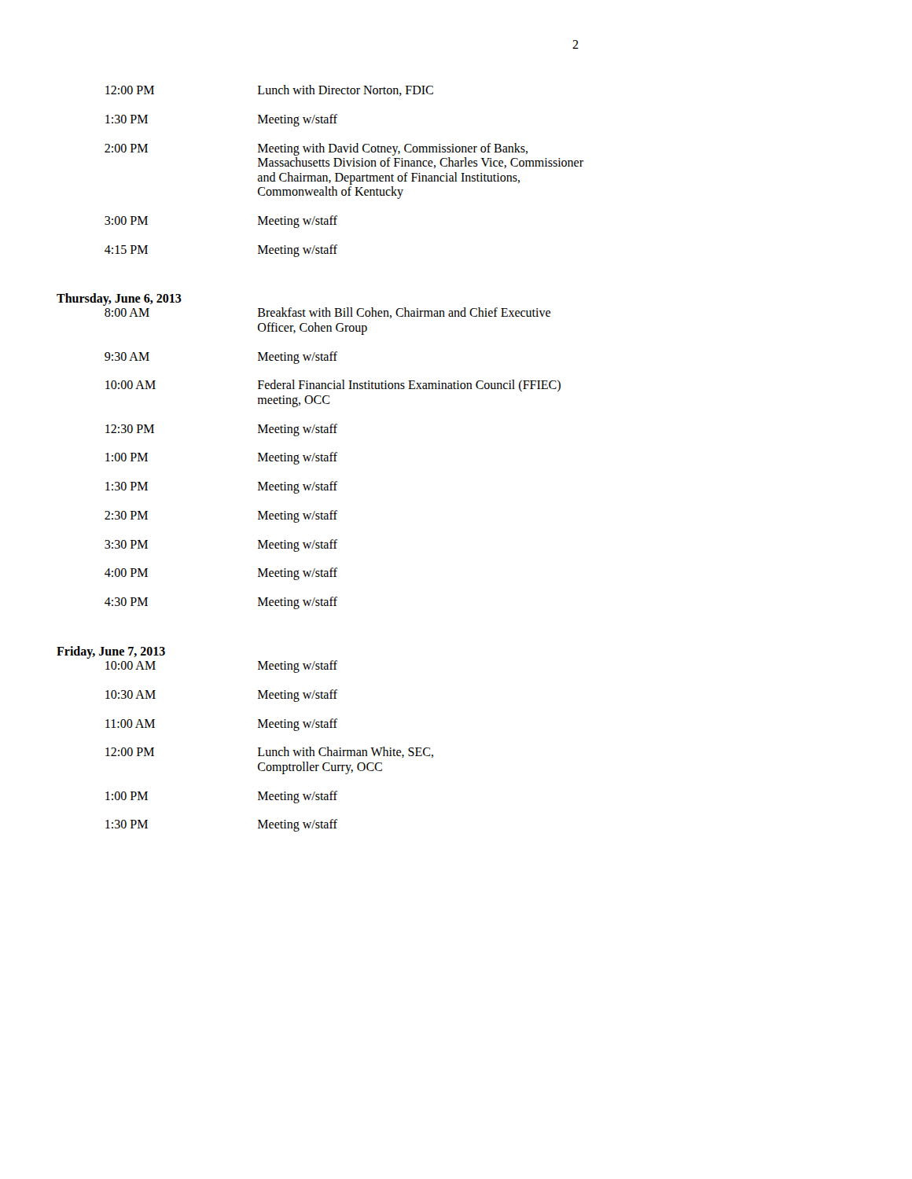2
| 12:00 PM | Lunch with Director Norton, FDIC |
| 1:30 PM | Meeting w/staff |
| 2:00 PM | Meeting with David Cotney, Commissioner of Banks, Massachusetts Division of Finance, Charles Vice, Commissioner and Chairman, Department of Financial Institutions, Commonwealth of Kentucky |
| 3:00 PM | Meeting w/staff |
| 4:15 PM | Meeting w/staff |
Thursday, June 6, 2013
| 8:00 AM | Breakfast with Bill Cohen, Chairman and Chief Executive Officer, Cohen Group |
| 9:30 AM | Meeting w/staff |
| 10:00 AM | Federal Financial Institutions Examination Council (FFIEC) meeting, OCC |
| 12:30 PM | Meeting w/staff |
| 1:00 PM | Meeting w/staff |
| 1:30 PM | Meeting w/staff |
| 2:30 PM | Meeting w/staff |
| 3:30 PM | Meeting w/staff |
| 4:00 PM | Meeting w/staff |
| 4:30 PM | Meeting w/staff |
Friday, June 7, 2013
| 10:00 AM | Meeting w/staff |
| 10:30 AM | Meeting w/staff |
| 11:00 AM | Meeting w/staff |
| 12:00 PM | Lunch with Chairman White, SEC, Comptroller Curry, OCC |
| 1:00 PM | Meeting w/staff |
| 1:30 PM | Meeting w/staff |